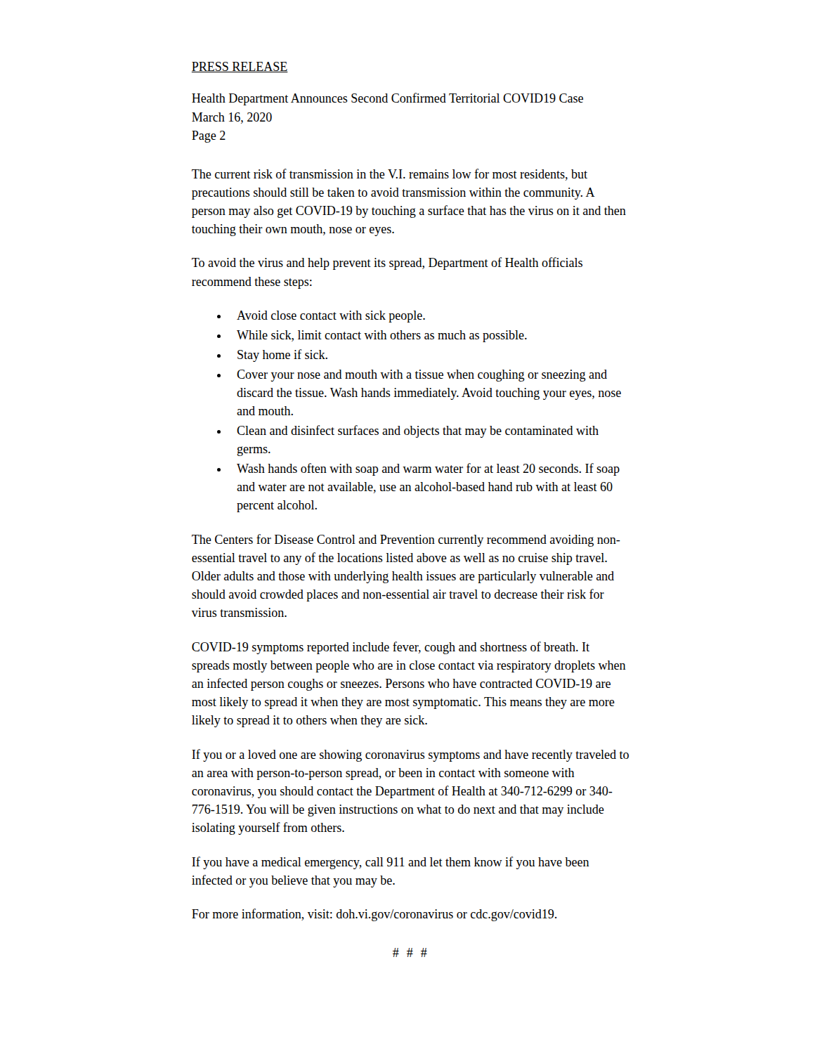PRESS RELEASE
Health Department Announces Second Confirmed Territorial COVID19 Case
March 16, 2020
Page 2
The current risk of transmission in the V.I. remains low for most residents, but precautions should still be taken to avoid transmission within the community. A person may also get COVID-19 by touching a surface that has the virus on it and then touching their own mouth, nose or eyes.
To avoid the virus and help prevent its spread, Department of Health officials recommend these steps:
Avoid close contact with sick people.
While sick, limit contact with others as much as possible.
Stay home if sick.
Cover your nose and mouth with a tissue when coughing or sneezing and discard the tissue. Wash hands immediately. Avoid touching your eyes, nose and mouth.
Clean and disinfect surfaces and objects that may be contaminated with germs.
Wash hands often with soap and warm water for at least 20 seconds. If soap and water are not available, use an alcohol-based hand rub with at least 60 percent alcohol.
The Centers for Disease Control and Prevention currently recommend avoiding non-essential travel to any of the locations listed above as well as no cruise ship travel. Older adults and those with underlying health issues are particularly vulnerable and should avoid crowded places and non-essential air travel to decrease their risk for virus transmission.
COVID-19 symptoms reported include fever, cough and shortness of breath. It spreads mostly between people who are in close contact via respiratory droplets when an infected person coughs or sneezes. Persons who have contracted COVID-19 are most likely to spread it when they are most symptomatic. This means they are more likely to spread it to others when they are sick.
If you or a loved one are showing coronavirus symptoms and have recently traveled to an area with person-to-person spread, or been in contact with someone with coronavirus, you should contact the Department of Health at 340-712-6299 or 340-776-1519. You will be given instructions on what to do next and that may include isolating yourself from others.
If you have a medical emergency, call 911 and let them know if you have been infected or you believe that you may be.
For more information, visit: doh.vi.gov/coronavirus or cdc.gov/covid19.
# # #